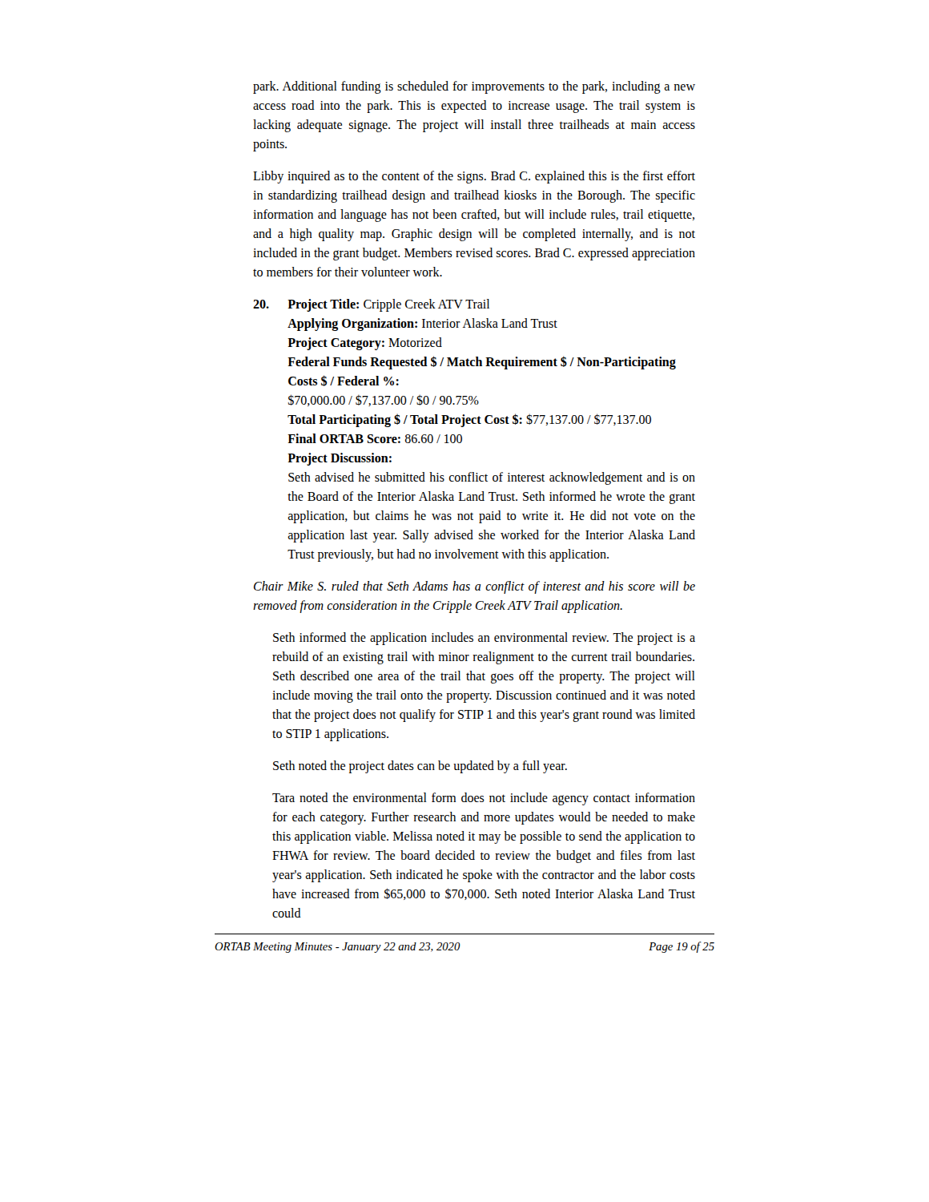park. Additional funding is scheduled for improvements to the park, including a new access road into the park. This is expected to increase usage. The trail system is lacking adequate signage. The project will install three trailheads at main access points.
Libby inquired as to the content of the signs. Brad C. explained this is the first effort in standardizing trailhead design and trailhead kiosks in the Borough. The specific information and language has not been crafted, but will include rules, trail etiquette, and a high quality map. Graphic design will be completed internally, and is not included in the grant budget. Members revised scores. Brad C. expressed appreciation to members for their volunteer work.
20.
Project Title: Cripple Creek ATV Trail
Applying Organization: Interior Alaska Land Trust
Project Category: Motorized
Federal Funds Requested $ / Match Requirement $ / Non-Participating Costs $ / Federal %:
$70,000.00 / $7,137.00 / $0 / 90.75%
Total Participating $ / Total Project Cost $: $77,137.00 / $77,137.00
Final ORTAB Score: 86.60 / 100
Project Discussion:
Seth advised he submitted his conflict of interest acknowledgement and is on the Board of the Interior Alaska Land Trust. Seth informed he wrote the grant application, but claims he was not paid to write it. He did not vote on the application last year. Sally advised she worked for the Interior Alaska Land Trust previously, but had no involvement with this application.
Chair Mike S. ruled that Seth Adams has a conflict of interest and his score will be removed from consideration in the Cripple Creek ATV Trail application.
Seth informed the application includes an environmental review. The project is a rebuild of an existing trail with minor realignment to the current trail boundaries. Seth described one area of the trail that goes off the property. The project will include moving the trail onto the property. Discussion continued and it was noted that the project does not qualify for STIP 1 and this year's grant round was limited to STIP 1 applications.
Seth noted the project dates can be updated by a full year.
Tara noted the environmental form does not include agency contact information for each category. Further research and more updates would be needed to make this application viable. Melissa noted it may be possible to send the application to FHWA for review. The board decided to review the budget and files from last year's application. Seth indicated he spoke with the contractor and the labor costs have increased from $65,000 to $70,000. Seth noted Interior Alaska Land Trust could
ORTAB Meeting Minutes - January 22 and 23, 2020 Page 19 of 25